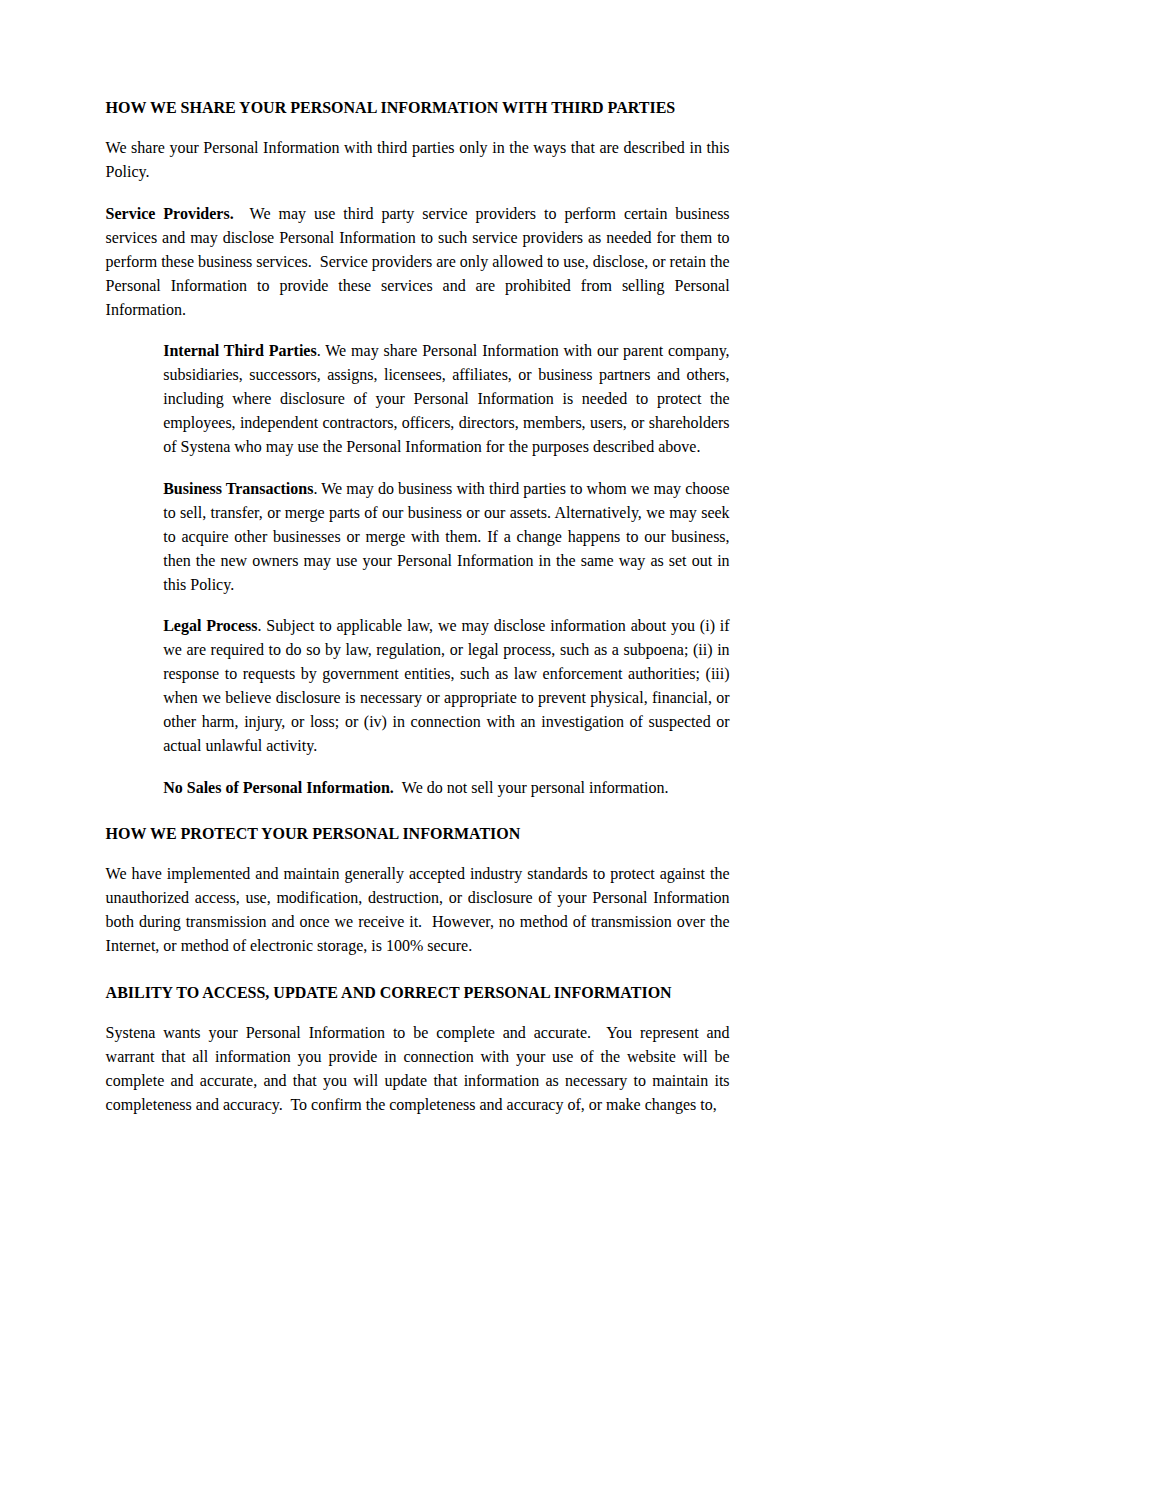How We Share Your Personal Information With Third Parties
We share your Personal Information with third parties only in the ways that are described in this Policy.
Service Providers. We may use third party service providers to perform certain business services and may disclose Personal Information to such service providers as needed for them to perform these business services. Service providers are only allowed to use, disclose, or retain the Personal Information to provide these services and are prohibited from selling Personal Information.
Internal Third Parties. We may share Personal Information with our parent company, subsidiaries, successors, assigns, licensees, affiliates, or business partners and others, including where disclosure of your Personal Information is needed to protect the employees, independent contractors, officers, directors, members, users, or shareholders of Systena who may use the Personal Information for the purposes described above.
Business Transactions. We may do business with third parties to whom we may choose to sell, transfer, or merge parts of our business or our assets. Alternatively, we may seek to acquire other businesses or merge with them. If a change happens to our business, then the new owners may use your Personal Information in the same way as set out in this Policy.
Legal Process. Subject to applicable law, we may disclose information about you (i) if we are required to do so by law, regulation, or legal process, such as a subpoena; (ii) in response to requests by government entities, such as law enforcement authorities; (iii) when we believe disclosure is necessary or appropriate to prevent physical, financial, or other harm, injury, or loss; or (iv) in connection with an investigation of suspected or actual unlawful activity.
No Sales of Personal Information. We do not sell your personal information.
How We Protect Your Personal Information
We have implemented and maintain generally accepted industry standards to protect against the unauthorized access, use, modification, destruction, or disclosure of your Personal Information both during transmission and once we receive it. However, no method of transmission over the Internet, or method of electronic storage, is 100% secure.
Ability to Access, Update and Correct Personal Information
Systena wants your Personal Information to be complete and accurate. You represent and warrant that all information you provide in connection with your use of the website will be complete and accurate, and that you will update that information as necessary to maintain its completeness and accuracy. To confirm the completeness and accuracy of, or make changes to,